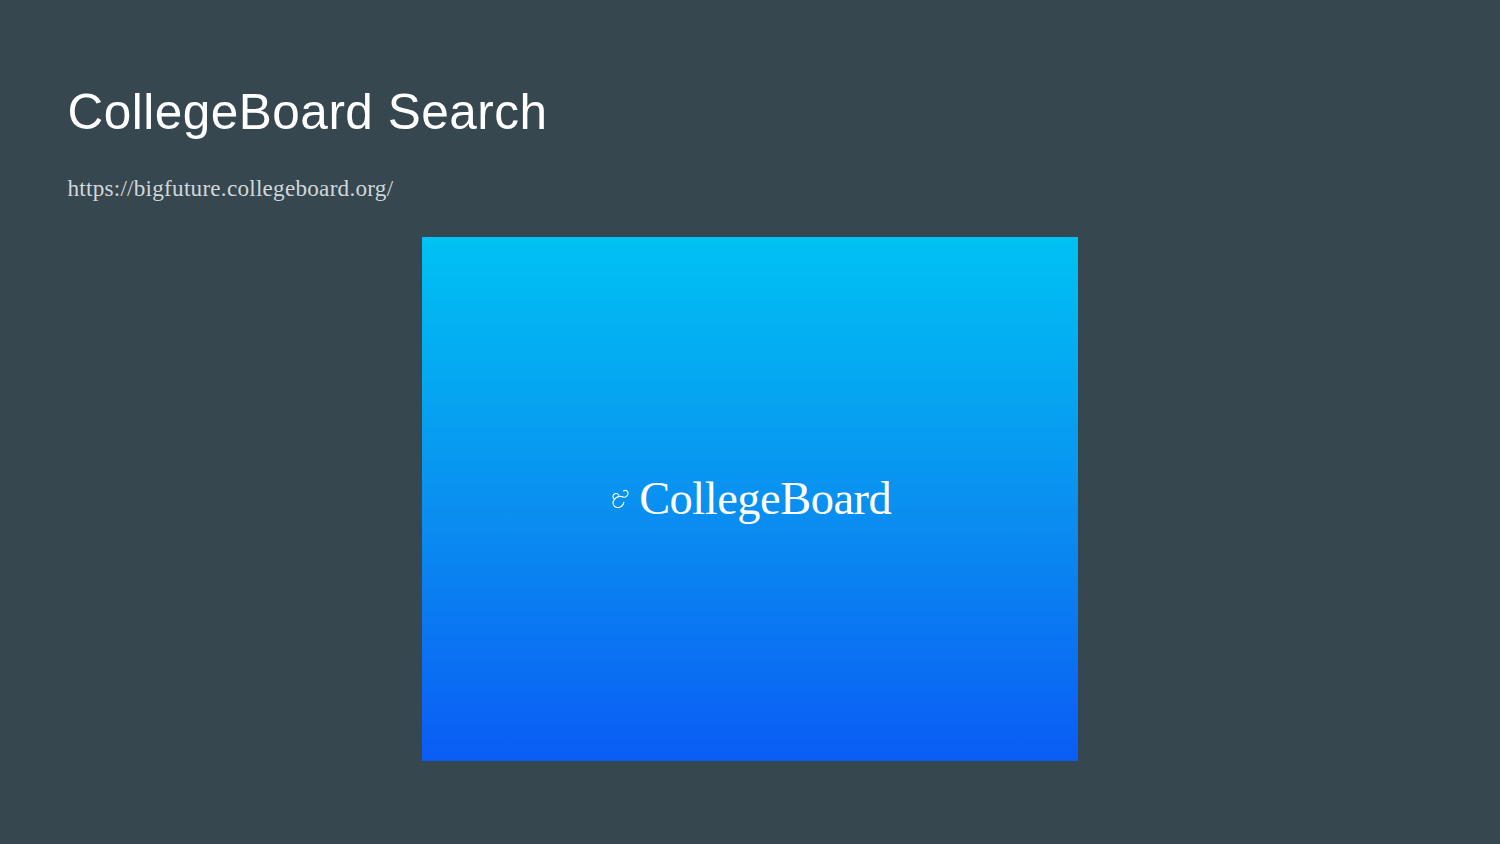CollegeBoard Search
https://bigfuture.collegeboard.org/
CollegeBoard